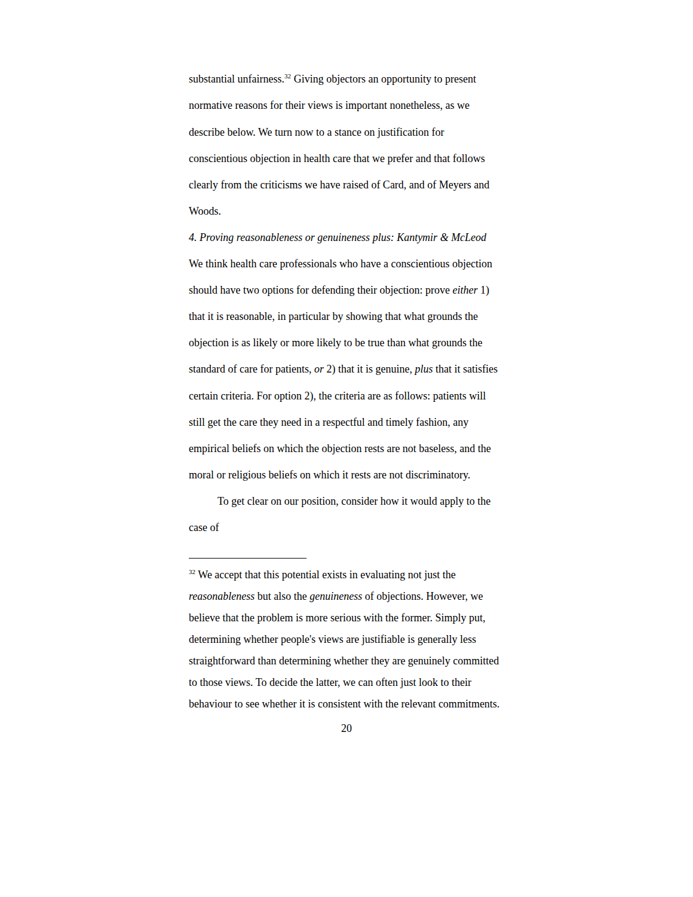substantial unfairness.32 Giving objectors an opportunity to present normative reasons for their views is important nonetheless, as we describe below. We turn now to a stance on justification for conscientious objection in health care that we prefer and that follows clearly from the criticisms we have raised of Card, and of Meyers and Woods.
4. Proving reasonableness or genuineness plus: Kantymir & McLeod
We think health care professionals who have a conscientious objection should have two options for defending their objection: prove either 1) that it is reasonable, in particular by showing that what grounds the objection is as likely or more likely to be true than what grounds the standard of care for patients, or 2) that it is genuine, plus that it satisfies certain criteria. For option 2), the criteria are as follows: patients will still get the care they need in a respectful and timely fashion, any empirical beliefs on which the objection rests are not baseless, and the moral or religious beliefs on which it rests are not discriminatory.
To get clear on our position, consider how it would apply to the case of
32 We accept that this potential exists in evaluating not just the reasonableness but also the genuineness of objections. However, we believe that the problem is more serious with the former. Simply put, determining whether people's views are justifiable is generally less straightforward than determining whether they are genuinely committed to those views. To decide the latter, we can often just look to their behaviour to see whether it is consistent with the relevant commitments.
20